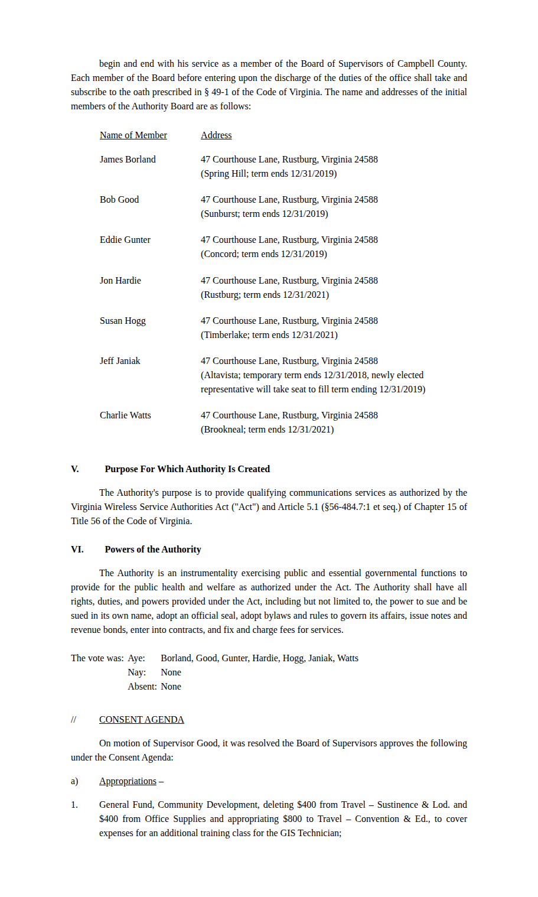begin and end with his service as a member of the Board of Supervisors of Campbell County. Each member of the Board before entering upon the discharge of the duties of the office shall take and subscribe to the oath prescribed in § 49-1 of the Code of Virginia. The name and addresses of the initial members of the Authority Board are as follows:
| Name of Member | Address |
| --- | --- |
| James Borland | 47 Courthouse Lane, Rustburg, Virginia 24588 (Spring Hill; term ends 12/31/2019) |
| Bob Good | 47 Courthouse Lane, Rustburg, Virginia 24588 (Sunburst; term ends 12/31/2019) |
| Eddie Gunter | 47 Courthouse Lane, Rustburg, Virginia 24588 (Concord; term ends 12/31/2019) |
| Jon Hardie | 47 Courthouse Lane, Rustburg, Virginia 24588 (Rustburg; term ends 12/31/2021) |
| Susan Hogg | 47 Courthouse Lane, Rustburg, Virginia 24588 (Timberlake; term ends 12/31/2021) |
| Jeff Janiak | 47 Courthouse Lane, Rustburg, Virginia 24588 (Altavista; temporary term ends 12/31/2018, newly elected representative will take seat to fill term ending 12/31/2019) |
| Charlie Watts | 47 Courthouse Lane, Rustburg, Virginia 24588 (Brookneal; term ends 12/31/2021) |
V. Purpose For Which Authority Is Created
The Authority's purpose is to provide qualifying communications services as authorized by the Virginia Wireless Service Authorities Act ("Act") and Article 5.1 (§56-484.7:1 et seq.) of Chapter 15 of Title 56 of the Code of Virginia.
VI. Powers of the Authority
The Authority is an instrumentality exercising public and essential governmental functions to provide for the public health and welfare as authorized under the Act. The Authority shall have all rights, duties, and powers provided under the Act, including but not limited to, the power to sue and be sued in its own name, adopt an official seal, adopt bylaws and rules to govern its affairs, issue notes and revenue bonds, enter into contracts, and fix and charge fees for services.
| The vote was: | Aye: | Borland, Good, Gunter, Hardie, Hogg, Janiak, Watts |
| | Nay: | None |
| | Absent: | None |
//CONSENT AGENDA
On motion of Supervisor Good, it was resolved the Board of Supervisors approves the following under the Consent Agenda:
a)
Appropriations –
1.
General Fund, Community Development, deleting $400 from Travel – Sustinence & Lod. and $400 from Office Supplies and appropriating $800 to Travel – Convention & Ed., to cover expenses for an additional training class for the GIS Technician;